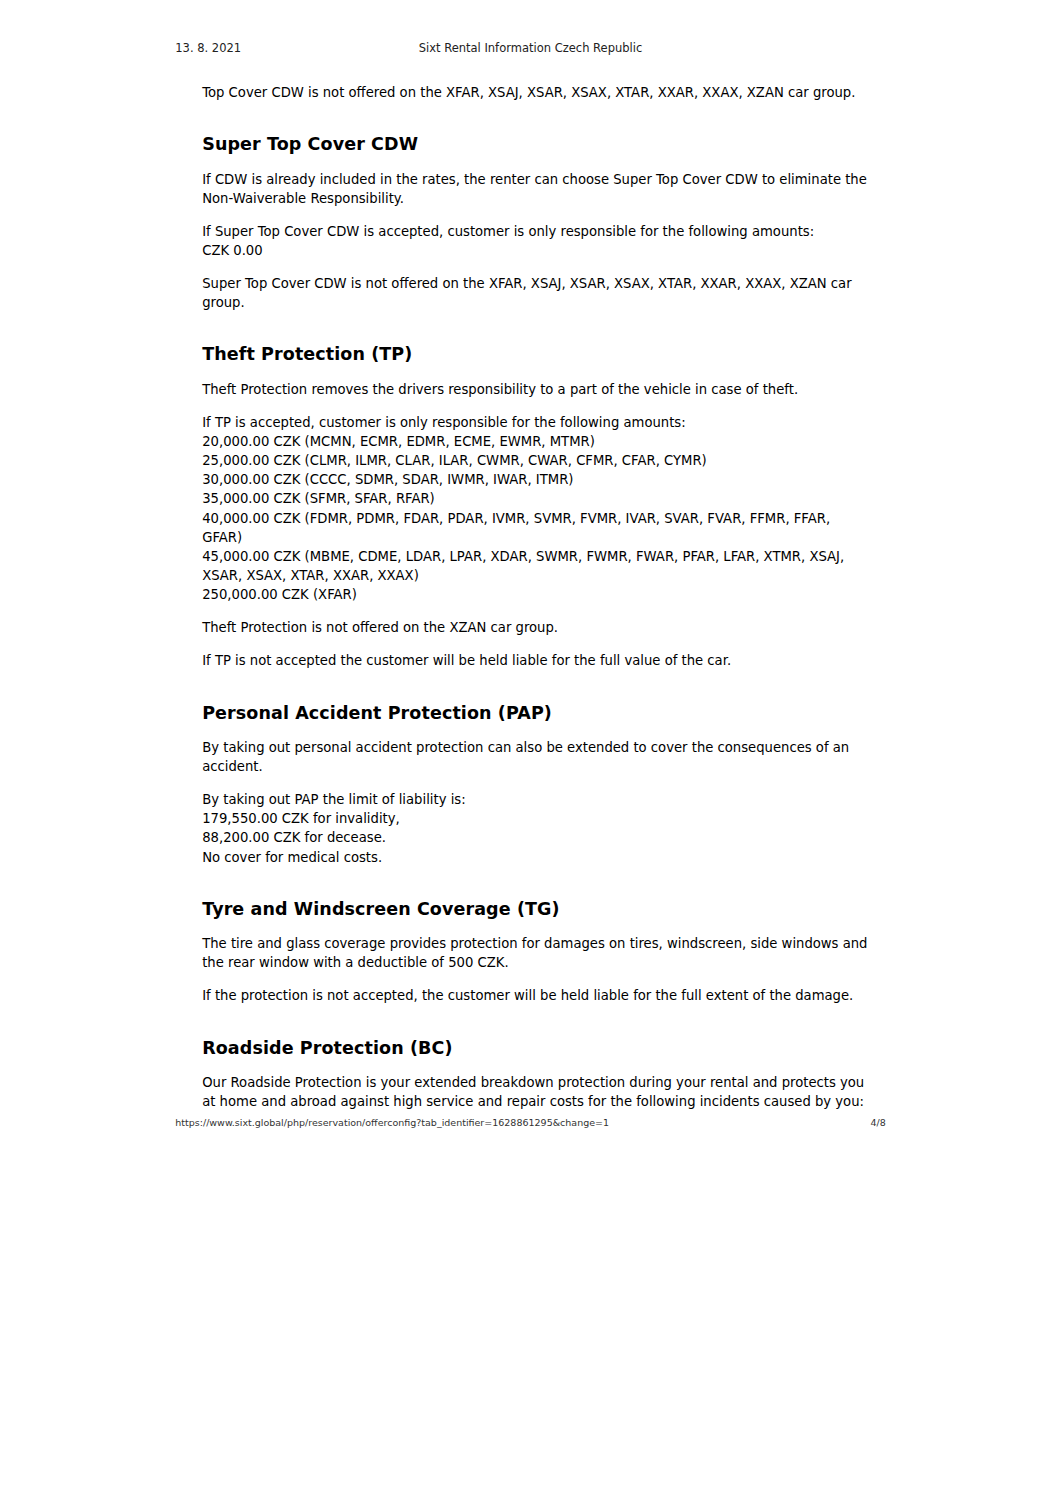13. 8. 2021
Sixt Rental Information Czech Republic
Top Cover CDW is not offered on the XFAR, XSAJ, XSAR, XSAX, XTAR, XXAR, XXAX, XZAN car group.
Super Top Cover CDW
If CDW is already included in the rates, the renter can choose Super Top Cover CDW to eliminate the Non-Waiverable Responsibility.
If Super Top Cover CDW is accepted, customer is only responsible for the following amounts:
CZK 0.00
Super Top Cover CDW is not offered on the XFAR, XSAJ, XSAR, XSAX, XTAR, XXAR, XXAX, XZAN car group.
Theft Protection (TP)
Theft Protection removes the drivers responsibility to a part of the vehicle in case of theft.
If TP is accepted, customer is only responsible for the following amounts:
20,000.00 CZK (MCMN, ECMR, EDMR, ECME, EWMR, MTMR)
25,000.00 CZK (CLMR, ILMR, CLAR, ILAR, CWMR, CWAR, CFMR, CFAR, CYMR)
30,000.00 CZK (CCCC, SDMR, SDAR, IWMR, IWAR, ITMR)
35,000.00 CZK (SFMR, SFAR, RFAR)
40,000.00 CZK (FDMR, PDMR, FDAR, PDAR, IVMR, SVMR, FVMR, IVAR, SVAR, FVAR, FFMR, FFAR, GFAR)
45,000.00 CZK (MBME, CDME, LDAR, LPAR, XDAR, SWMR, FWMR, FWAR, PFAR, LFAR, XTMR, XSAJ, XSAR, XSAX, XTAR, XXAR, XXAX)
250,000.00 CZK (XFAR)
Theft Protection is not offered on the XZAN car group.
If TP is not accepted the customer will be held liable for the full value of the car.
Personal Accident Protection (PAP)
By taking out personal accident protection can also be extended to cover the consequences of an accident.
By taking out PAP the limit of liability is:
179,550.00 CZK for invalidity,
88,200.00 CZK for decease.
No cover for medical costs.
Tyre and Windscreen Coverage (TG)
The tire and glass coverage provides protection for damages on tires, windscreen, side windows and the rear window with a deductible of 500 CZK.
If the protection is not accepted, the customer will be held liable for the full extent of the damage.
Roadside Protection (BC)
Our Roadside Protection is your extended breakdown protection during your rental and protects you at home and abroad against high service and repair costs for the following incidents caused by you:
https://www.sixt.global/php/reservation/offerconfig?tab_identifier=1628861295&change=1
4/8